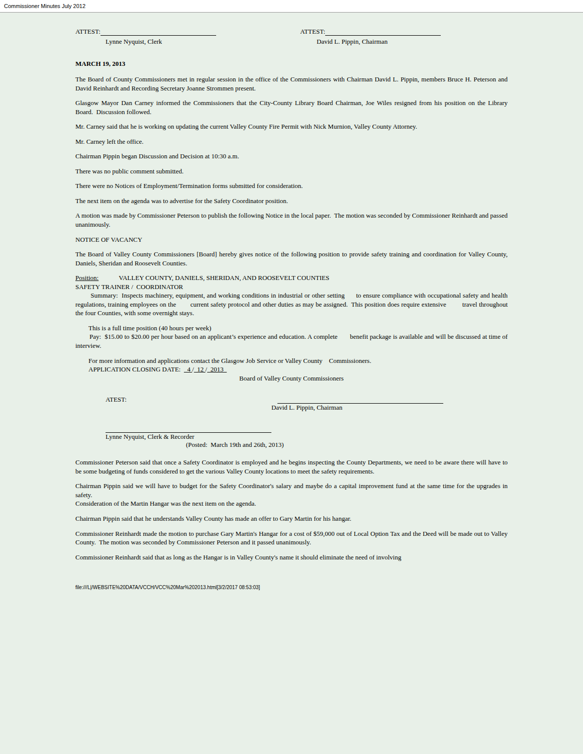Commissioner Minutes July 2012
ATTEST:
ATTEST:
Lynne Nyquist, Clerk
David L. Pippin, Chairman
MARCH 19, 2013
The Board of County Commissioners met in regular session in the office of the Commissioners with Chairman David L. Pippin, members Bruce H. Peterson and David Reinhardt and Recording Secretary Joanne Strommen present.
Glasgow Mayor Dan Carney informed the Commissioners that the City-County Library Board Chairman, Joe Wiles resigned from his position on the Library Board. Discussion followed.
Mr. Carney said that he is working on updating the current Valley County Fire Permit with Nick Murnion, Valley County Attorney.
Mr. Carney left the office.
Chairman Pippin began Discussion and Decision at 10:30 a.m.
There was no public comment submitted.
There were no Notices of Employment/Termination forms submitted for consideration.
The next item on the agenda was to advertise for the Safety Coordinator position.
A motion was made by Commissioner Peterson to publish the following Notice in the local paper. The motion was seconded by Commissioner Reinhardt and passed unanimously.
NOTICE OF VACANCY
The Board of Valley County Commissioners [Board] hereby gives notice of the following position to provide safety training and coordination for Valley County, Daniels, Sheridan and Roosevelt Counties.
Position: VALLEY COUNTY, DANIELS, SHERIDAN, AND ROOSEVELT COUNTIES
SAFETY TRAINER / COORDINATOR
Summary: Inspects machinery, equipment, and working conditions in industrial or other setting to ensure compliance with occupational safety and health regulations, training employees on the current safety protocol and other duties as may be assigned. This position does require extensive travel throughout the four Counties, with some overnight stays.
This is a full time position (40 hours per week)
Pay: $15.00 to $20.00 per hour based on an applicant’s experience and education. A complete benefit package is available and will be discussed at time of interview.
For more information and applications contact the Glasgow Job Service or Valley County Commissioners.
APPLICATION CLOSING DATE: 4 / 12 / 2013
Board of Valley County Commissioners
ATEST:
David L. Pippin, Chairman
Lynne Nyquist, Clerk & Recorder
(Posted: March 19th and 26th, 2013)
Commissioner Peterson said that once a Safety Coordinator is employed and he begins inspecting the County Departments, we need to be aware there will have to be some budgeting of funds considered to get the various Valley County locations to meet the safety requirements.
Chairman Pippin said we will have to budget for the Safety Coordinator's salary and maybe do a capital improvement fund at the same time for the upgrades in safety.
Consideration of the Martin Hangar was the next item on the agenda.
Chairman Pippin said that he understands Valley County has made an offer to Gary Martin for his hangar.
Commissioner Reinhardt made the motion to purchase Gary Martin's Hangar for a cost of $59,000 out of Local Option Tax and the Deed will be made out to Valley County. The motion was seconded by Commissioner Peterson and it passed unanimously.
Commissioner Reinhardt said that as long as the Hangar is in Valley County's name it should eliminate the need of involving
file:///L|/WEBSITE%20DATA/VCCH/VCC%20Mar%202013.html[3/2/2017 08:53:03]